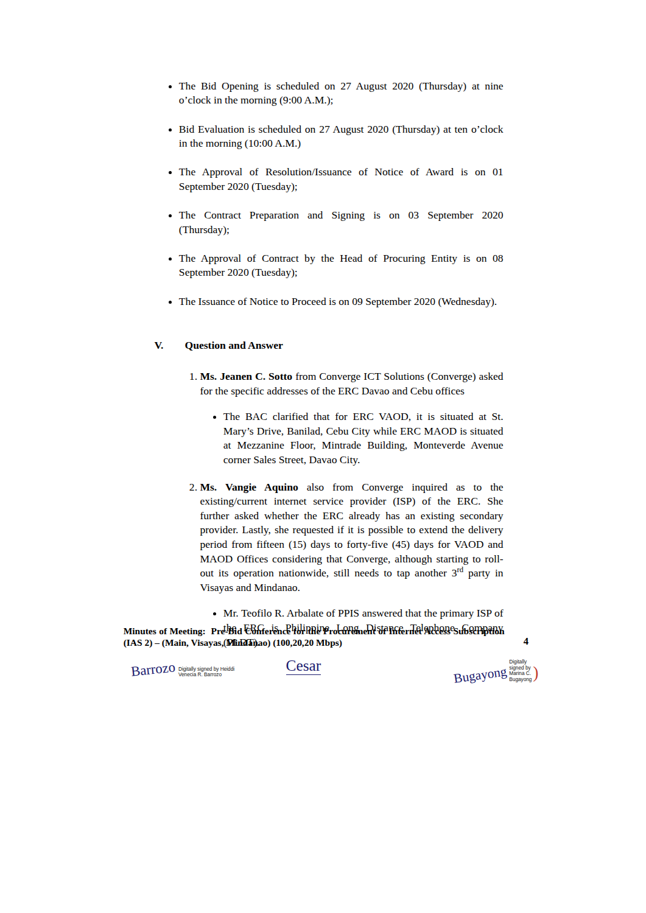The Bid Opening is scheduled on 27 August 2020 (Thursday) at nine o’clock in the morning (9:00 A.M.);
Bid Evaluation is scheduled on 27 August 2020 (Thursday) at ten o’clock in the morning (10:00 A.M.)
The Approval of Resolution/Issuance of Notice of Award is on 01 September 2020 (Tuesday);
The Contract Preparation and Signing is on 03 September 2020 (Thursday);
The Approval of Contract by the Head of Procuring Entity is on 08 September 2020 (Tuesday);
The Issuance of Notice to Proceed is on 09 September 2020 (Wednesday).
V. Question and Answer
Ms. Jeanen C. Sotto from Converge ICT Solutions (Converge) asked for the specific addresses of the ERC Davao and Cebu offices
The BAC clarified that for ERC VAOD, it is situated at St. Mary’s Drive, Banilad, Cebu City while ERC MAOD is situated at Mezzanine Floor, Mintrade Building, Monteverde Avenue corner Sales Street, Davao City.
Ms. Vangie Aquino also from Converge inquired as to the existing/current internet service provider (ISP) of the ERC. She further asked whether the ERC already has an existing secondary provider. Lastly, she requested if it is possible to extend the delivery period from fifteen (15) days to forty-five (45) days for VAOD and MAOD Offices considering that Converge, although starting to roll-out its operation nationwide, still needs to tap another 3rd party in Visayas and Mindanao.
Mr. Teofilo R. Arbalate of PPIS answered that the primary ISP of the ERC is Philippine Long Distance Telephone Company (PLDT).
Minutes of Meeting: Pre-Bid Conference for the Procurement of Internet Access Subscription (IAS 2) – (Main, Visayas, Mindanao) (100,20,20 Mbps)
4
Barrozo Digitally signed by Heiddi
Venecia R. Barrozo
Cesar
Bugayong Digitally
signed by
Marina C.
Bugayong )